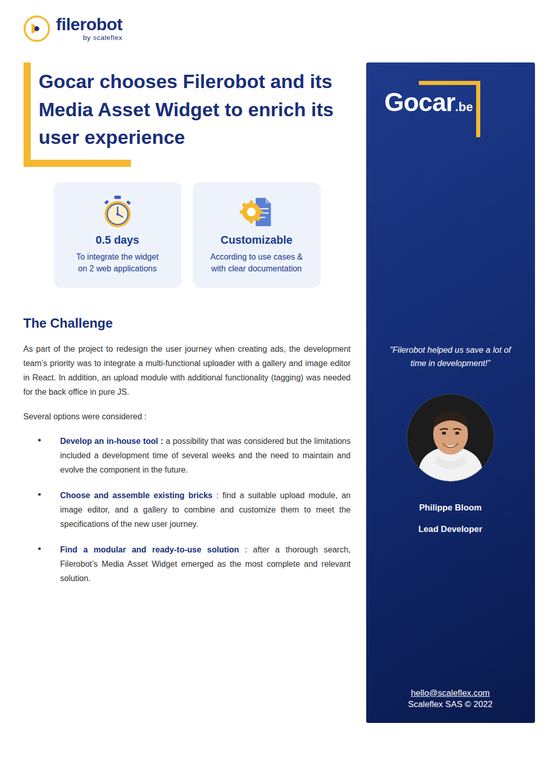filerobot
by scaleflex
Gocar chooses Filerobot and its Media Asset Widget to enrich its user experience
0.5 days
To integrate the widget
on 2 web applications
Customizable
According to use cases &
with clear documentation
The Challenge
As part of the project to redesign the user journey when creating ads, the development team’s priority was to integrate a multi-functional uploader with a gallery and image editor in React. In addition, an upload module with additional functionality (tagging) was needed for the back office in pure JS.
Several options were considered :
Develop an in-house tool : a possibility that was considered but the limitations included a development time of several weeks and the need to maintain and evolve the component in the future.
Choose and assemble existing bricks : find a suitable upload module, an image editor, and a gallery to combine and customize them to meet the specifications of the new user journey.
Find a modular and ready-to-use solution : after a thorough search, Filerobot’s Media Asset Widget emerged as the most complete and relevant solution.
Gocar.be
”Filerobot helped us save a lot of time in development!”
Philippe Bloom
Lead Developer
hello@scaleflex.com
Scaleflex SAS © 2022